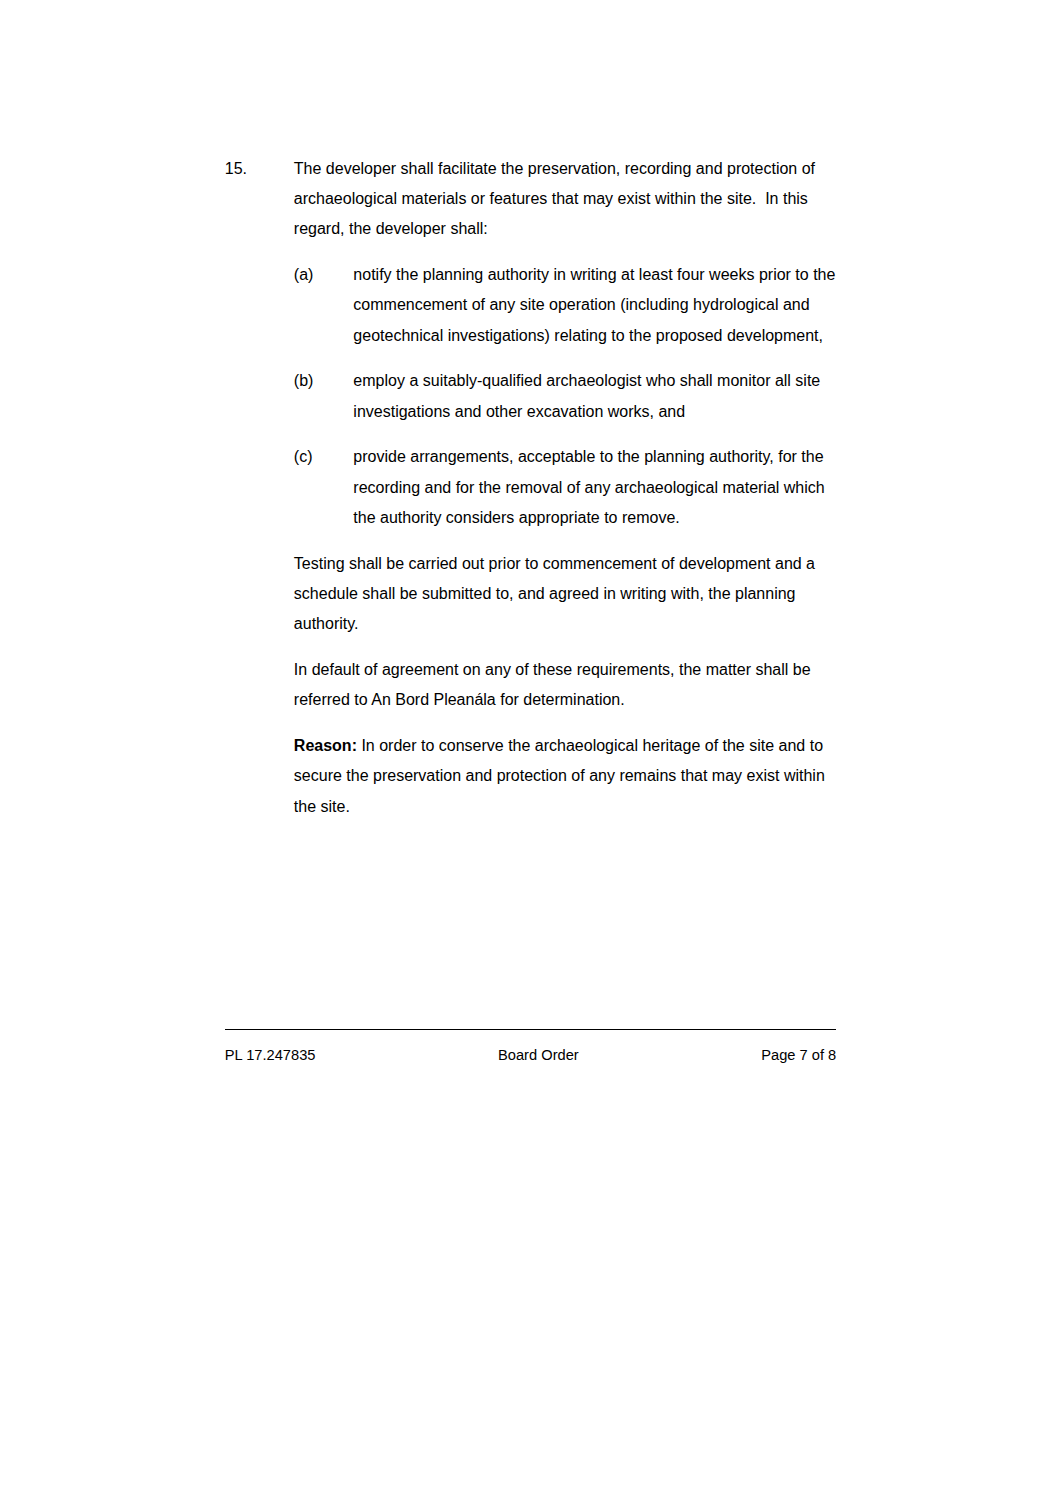15.
The developer shall facilitate the preservation, recording and protection of archaeological materials or features that may exist within the site. In this regard, the developer shall:
(a)
notify the planning authority in writing at least four weeks prior to the commencement of any site operation (including hydrological and geotechnical investigations) relating to the proposed development,
(b)
employ a suitably-qualified archaeologist who shall monitor all site investigations and other excavation works, and
(c)
provide arrangements, acceptable to the planning authority, for the recording and for the removal of any archaeological material which the authority considers appropriate to remove.
Testing shall be carried out prior to commencement of development and a schedule shall be submitted to, and agreed in writing with, the planning authority.
In default of agreement on any of these requirements, the matter shall be referred to An Bord Pleanála for determination.
Reason: In order to conserve the archaeological heritage of the site and to secure the preservation and protection of any remains that may exist within the site.
PL 17.247835
Board Order
Page 7 of 8